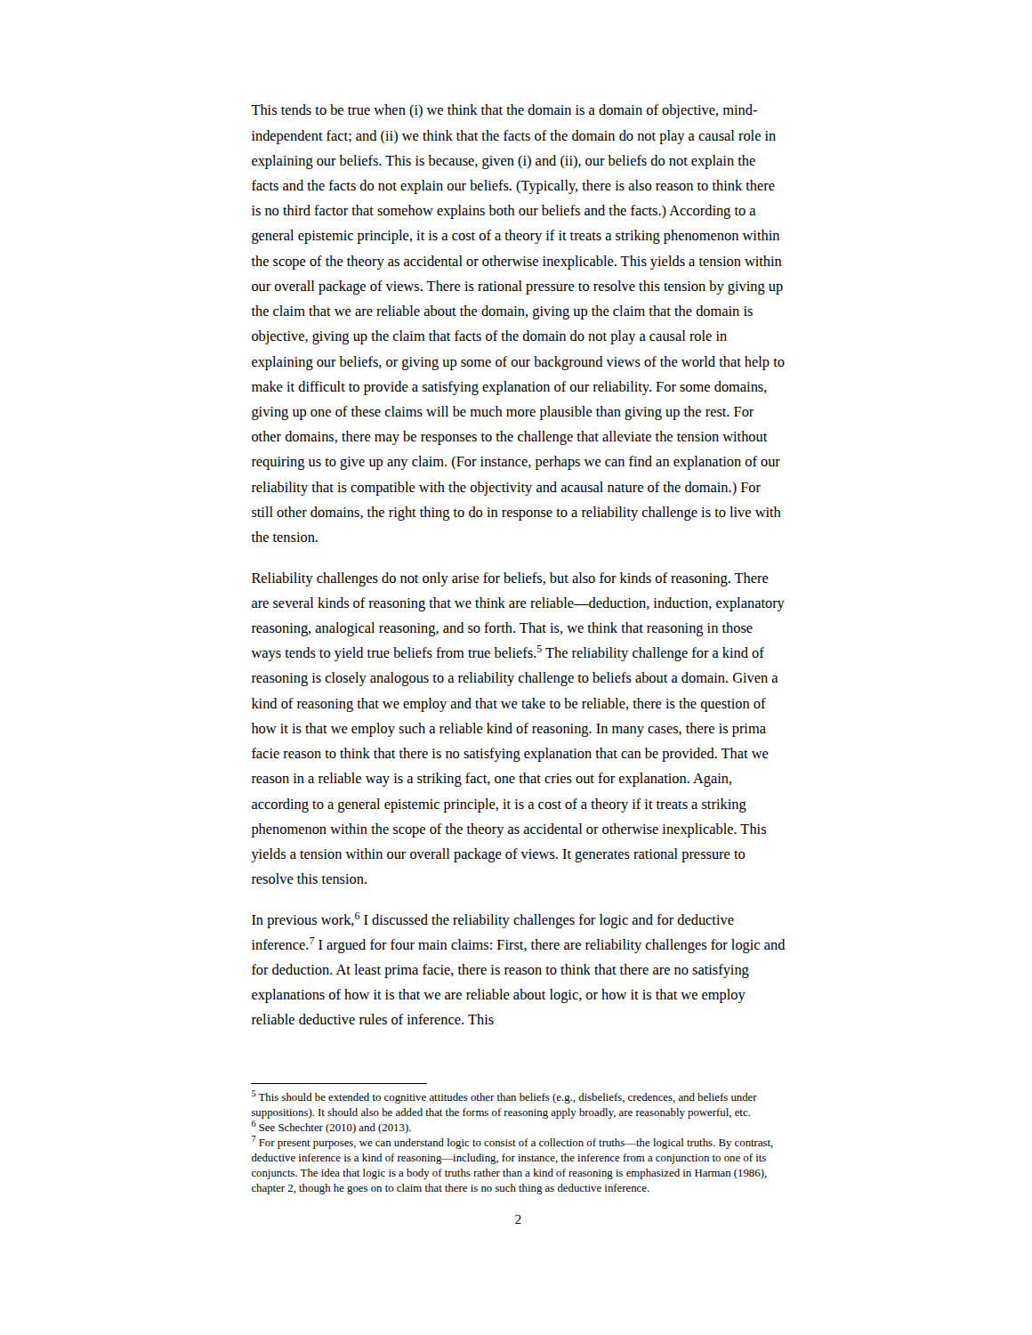This tends to be true when (i) we think that the domain is a domain of objective, mind-independent fact; and (ii) we think that the facts of the domain do not play a causal role in explaining our beliefs. This is because, given (i) and (ii), our beliefs do not explain the facts and the facts do not explain our beliefs. (Typically, there is also reason to think there is no third factor that somehow explains both our beliefs and the facts.) According to a general epistemic principle, it is a cost of a theory if it treats a striking phenomenon within the scope of the theory as accidental or otherwise inexplicable. This yields a tension within our overall package of views. There is rational pressure to resolve this tension by giving up the claim that we are reliable about the domain, giving up the claim that the domain is objective, giving up the claim that facts of the domain do not play a causal role in explaining our beliefs, or giving up some of our background views of the world that help to make it difficult to provide a satisfying explanation of our reliability. For some domains, giving up one of these claims will be much more plausible than giving up the rest. For other domains, there may be responses to the challenge that alleviate the tension without requiring us to give up any claim. (For instance, perhaps we can find an explanation of our reliability that is compatible with the objectivity and acausal nature of the domain.) For still other domains, the right thing to do in response to a reliability challenge is to live with the tension.
Reliability challenges do not only arise for beliefs, but also for kinds of reasoning. There are several kinds of reasoning that we think are reliable—deduction, induction, explanatory reasoning, analogical reasoning, and so forth. That is, we think that reasoning in those ways tends to yield true beliefs from true beliefs.5 The reliability challenge for a kind of reasoning is closely analogous to a reliability challenge to beliefs about a domain. Given a kind of reasoning that we employ and that we take to be reliable, there is the question of how it is that we employ such a reliable kind of reasoning. In many cases, there is prima facie reason to think that there is no satisfying explanation that can be provided. That we reason in a reliable way is a striking fact, one that cries out for explanation. Again, according to a general epistemic principle, it is a cost of a theory if it treats a striking phenomenon within the scope of the theory as accidental or otherwise inexplicable. This yields a tension within our overall package of views. It generates rational pressure to resolve this tension.
In previous work,6 I discussed the reliability challenges for logic and for deductive inference.7 I argued for four main claims: First, there are reliability challenges for logic and for deduction. At least prima facie, there is reason to think that there are no satisfying explanations of how it is that we are reliable about logic, or how it is that we employ reliable deductive rules of inference. This
5 This should be extended to cognitive attitudes other than beliefs (e.g., disbeliefs, credences, and beliefs under suppositions). It should also be added that the forms of reasoning apply broadly, are reasonably powerful, etc.
6 See Schechter (2010) and (2013).
7 For present purposes, we can understand logic to consist of a collection of truths—the logical truths. By contrast, deductive inference is a kind of reasoning—including, for instance, the inference from a conjunction to one of its conjuncts. The idea that logic is a body of truths rather than a kind of reasoning is emphasized in Harman (1986), chapter 2, though he goes on to claim that there is no such thing as deductive inference.
2